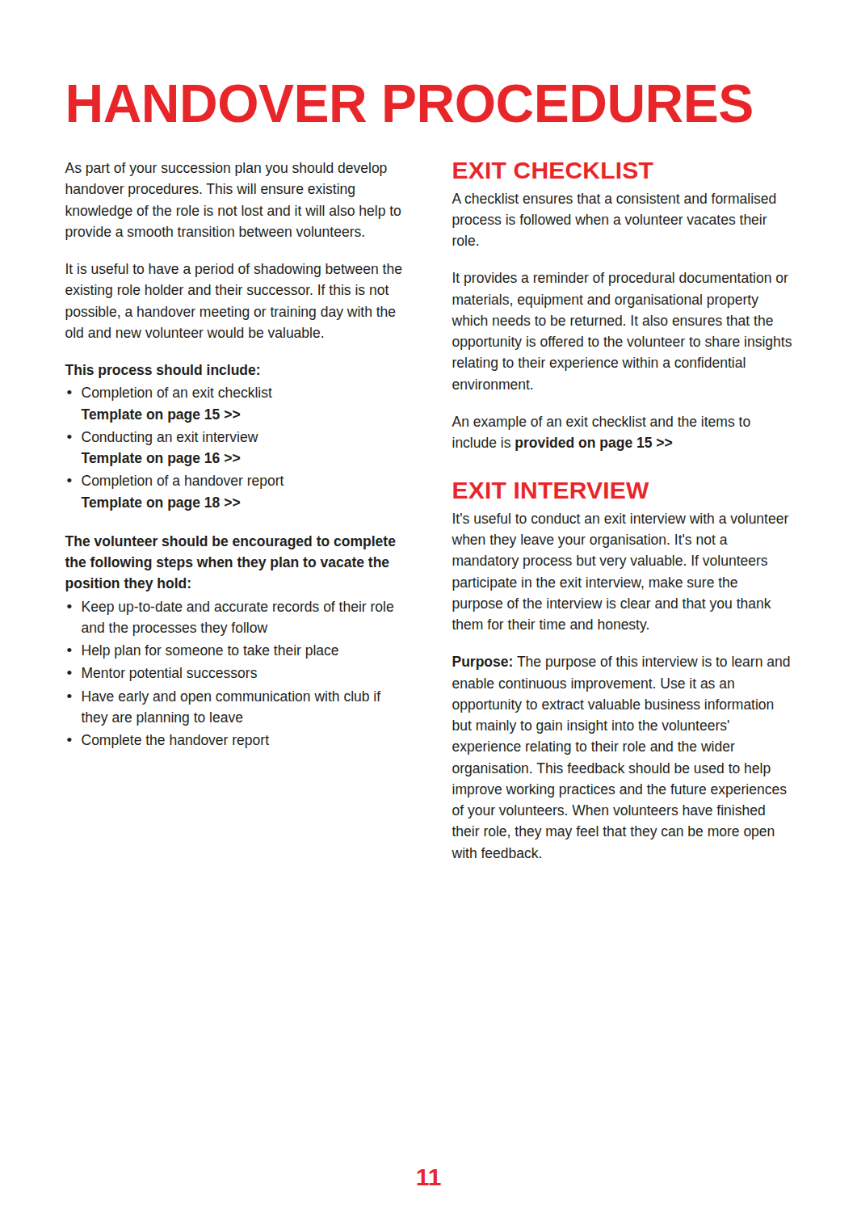Handover Procedures
As part of your succession plan you should develop handover procedures. This will ensure existing knowledge of the role is not lost and it will also help to provide a smooth transition between volunteers.
It is useful to have a period of shadowing between the existing role holder and their successor. If this is not possible, a handover meeting or training day with the old and new volunteer would be valuable.
This process should include:
Completion of an exit checklist Template on page 15 >>
Conducting an exit interview Template on page 16 >>
Completion of a handover report Template on page 18 >>
The volunteer should be encouraged to complete the following steps when they plan to vacate the position they hold:
Keep up-to-date and accurate records of their role and the processes they follow
Help plan for someone to take their place
Mentor potential successors
Have early and open communication with club if they are planning to leave
Complete the handover report
Exit Checklist
A checklist ensures that a consistent and formalised process is followed when a volunteer vacates their role.
It provides a reminder of procedural documentation or materials, equipment and organisational property which needs to be returned. It also ensures that the opportunity is offered to the volunteer to share insights relating to their experience within a confidential environment.
An example of an exit checklist and the items to include is provided on page 15 >>
Exit Interview
It's useful to conduct an exit interview with a volunteer when they leave your organisation. It's not a mandatory process but very valuable. If volunteers participate in the exit interview, make sure the purpose of the interview is clear and that you thank them for their time and honesty.
Purpose: The purpose of this interview is to learn and enable continuous improvement. Use it as an opportunity to extract valuable business information but mainly to gain insight into the volunteers' experience relating to their role and the wider organisation. This feedback should be used to help improve working practices and the future experiences of your volunteers. When volunteers have finished their role, they may feel that they can be more open with feedback.
11